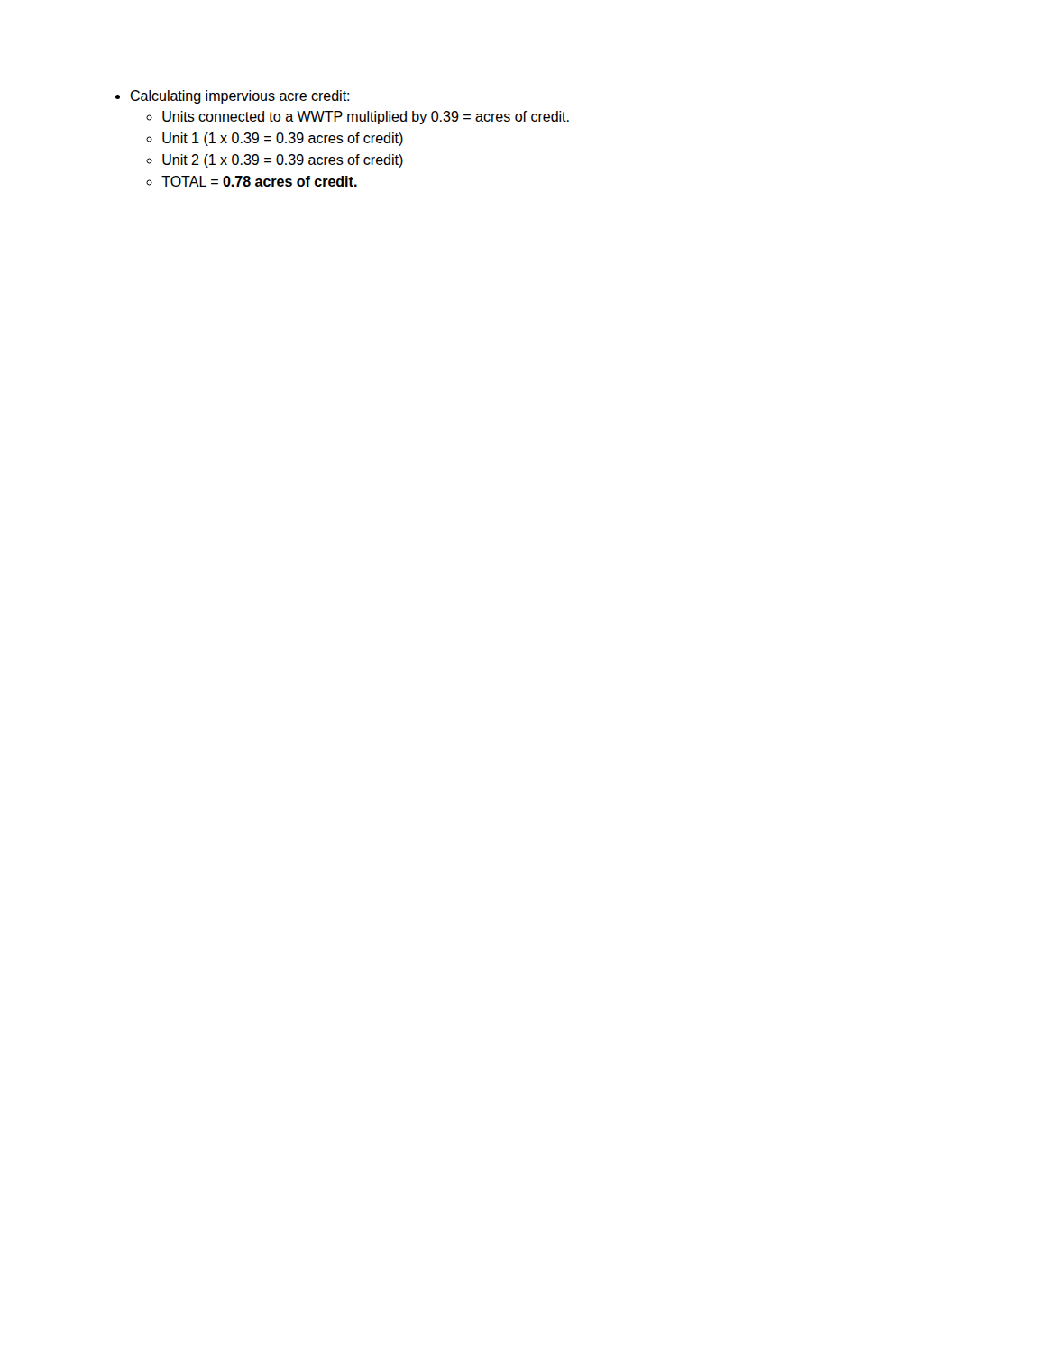Calculating impervious acre credit:
Units connected to a WWTP multiplied by 0.39 = acres of credit.
Unit 1 (1 x 0.39 = 0.39 acres of credit)
Unit 2 (1 x 0.39 = 0.39 acres of credit)
TOTAL = 0.78 acres of credit.